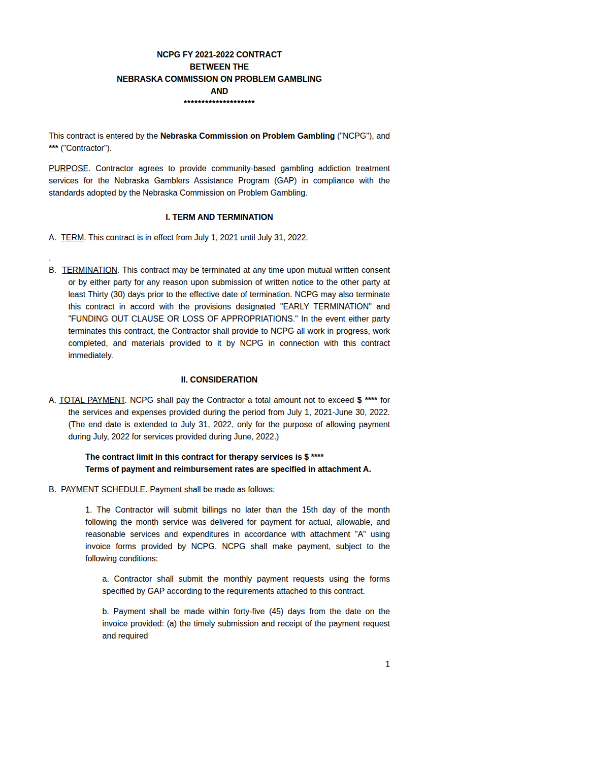NCPG FY 2021-2022 CONTRACT
BETWEEN THE
NEBRASKA COMMISSION ON PROBLEM GAMBLING
AND
********************
This contract is entered by the Nebraska Commission on Problem Gambling ("NCPG"), and *** ("Contractor").
PURPOSE. Contractor agrees to provide community-based gambling addiction treatment services for the Nebraska Gamblers Assistance Program (GAP) in compliance with the standards adopted by the Nebraska Commission on Problem Gambling.
I. TERM AND TERMINATION
A. TERM. This contract is in effect from July 1, 2021 until July 31, 2022.
.
B. TERMINATION. This contract may be terminated at any time upon mutual written consent or by either party for any reason upon submission of written notice to the other party at least Thirty (30) days prior to the effective date of termination. NCPG may also terminate this contract in accord with the provisions designated "EARLY TERMINATION" and "FUNDING OUT CLAUSE OR LOSS OF APPROPRIATIONS." In the event either party terminates this contract, the Contractor shall provide to NCPG all work in progress, work completed, and materials provided to it by NCPG in connection with this contract immediately.
II. CONSIDERATION
A. TOTAL PAYMENT. NCPG shall pay the Contractor a total amount not to exceed $ **** for the services and expenses provided during the period from July 1, 2021-June 30, 2022. (The end date is extended to July 31, 2022, only for the purpose of allowing payment during July, 2022 for services provided during June, 2022.)
The contract limit in this contract for therapy services is $ ****
Terms of payment and reimbursement rates are specified in attachment A.
B. PAYMENT SCHEDULE. Payment shall be made as follows:
1. The Contractor will submit billings no later than the 15th day of the month following the month service was delivered for payment for actual, allowable, and reasonable services and expenditures in accordance with attachment "A" using invoice forms provided by NCPG. NCPG shall make payment, subject to the following conditions:
a. Contractor shall submit the monthly payment requests using the forms specified by GAP according to the requirements attached to this contract.
b. Payment shall be made within forty-five (45) days from the date on the invoice provided: (a) the timely submission and receipt of the payment request and required
1